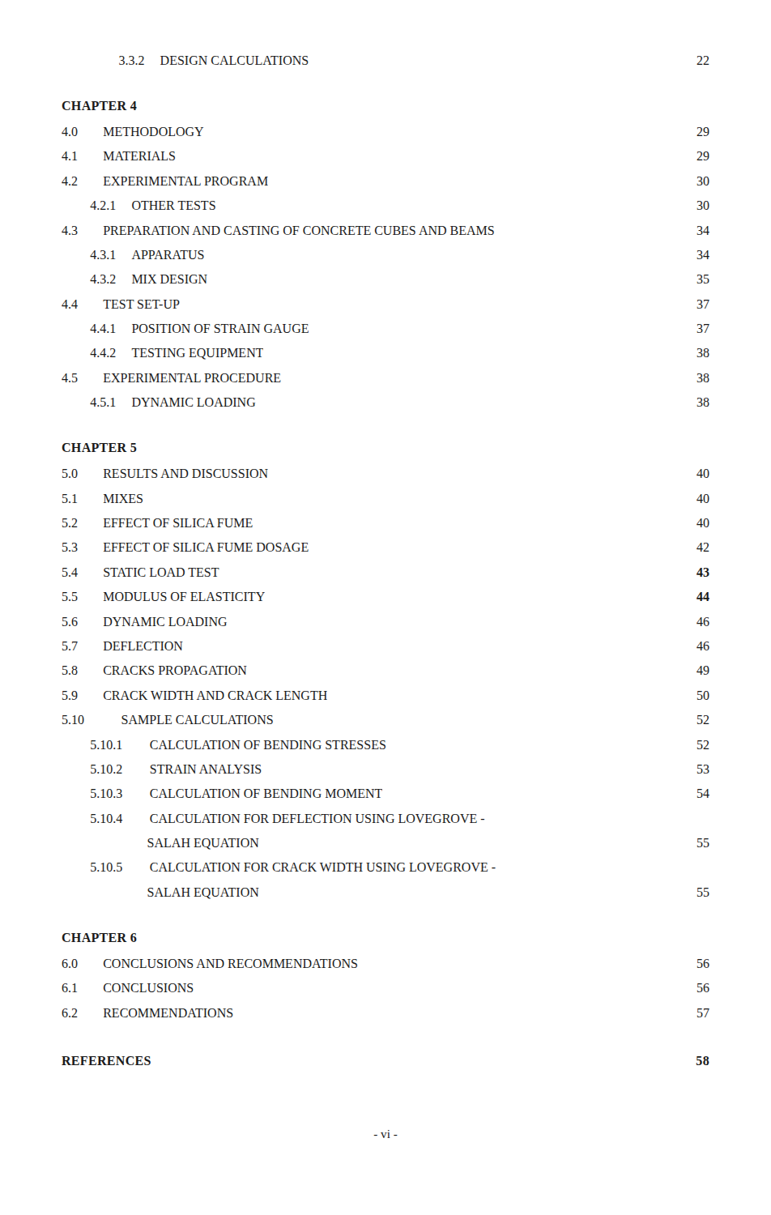3.3.2 DESIGN CALCULATIONS 22
CHAPTER 4
4.0 METHODOLOGY 29
4.1 MATERIALS 29
4.2 EXPERIMENTAL PROGRAM 30
4.2.1 OTHER TESTS 30
4.3 PREPARATION AND CASTING OF CONCRETE CUBES AND BEAMS 34
4.3.1 APPARATUS 34
4.3.2 MIX DESIGN 35
4.4 TEST SET-UP 37
4.4.1 POSITION OF STRAIN GAUGE 37
4.4.2 TESTING EQUIPMENT 38
4.5 EXPERIMENTAL PROCEDURE 38
4.5.1 DYNAMIC LOADING 38
CHAPTER 5
5.0 RESULTS AND DISCUSSION 40
5.1 MIXES 40
5.2 EFFECT OF SILICA FUME 40
5.3 EFFECT OF SILICA FUME DOSAGE 42
5.4 STATIC LOAD TEST 43
5.5 MODULUS OF ELASTICITY 44
5.6 DYNAMIC LOADING 46
5.7 DEFLECTION 46
5.8 CRACKS PROPAGATION 49
5.9 CRACK WIDTH AND CRACK LENGTH 50
5.10 SAMPLE CALCULATIONS 52
5.10.1 CALCULATION OF BENDING STRESSES 52
5.10.2 STRAIN ANALYSIS 53
5.10.3 CALCULATION OF BENDING MOMENT 54
5.10.4 CALCULATION FOR DEFLECTION USING LOVEGROVE -
SALAH EQUATION 55
5.10.5 CALCULATION FOR CRACK WIDTH USING LOVEGROVE -
SALAH EQUATION 55
CHAPTER 6
6.0 CONCLUSIONS AND RECOMMENDATIONS 56
6.1 CONCLUSIONS 56
6.2 RECOMMENDATIONS 57
REFERENCES 58
- vi -